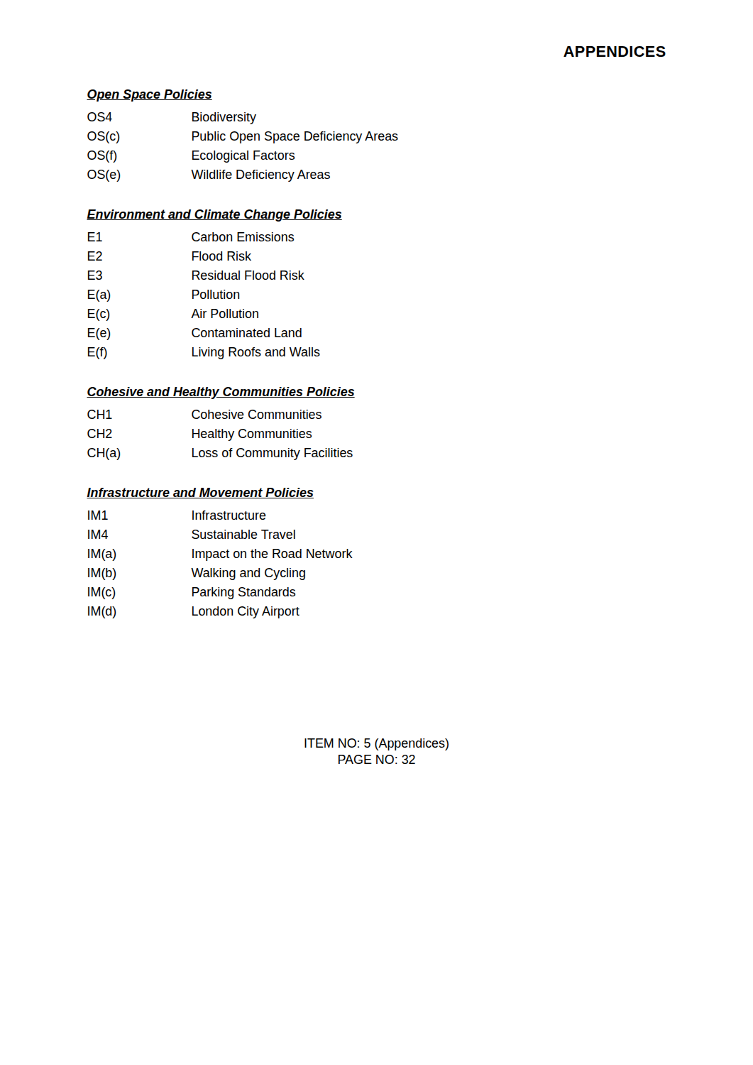APPENDICES
Open Space Policies
| OS4 | Biodiversity |
| OS(c) | Public Open Space Deficiency Areas |
| OS(f) | Ecological Factors |
| OS(e) | Wildlife Deficiency Areas |
Environment and Climate Change Policies
| E1 | Carbon Emissions |
| E2 | Flood Risk |
| E3 | Residual Flood Risk |
| E(a) | Pollution |
| E(c) | Air Pollution |
| E(e) | Contaminated Land |
| E(f) | Living Roofs and Walls |
Cohesive and Healthy Communities Policies
| CH1 | Cohesive Communities |
| CH2 | Healthy Communities |
| CH(a) | Loss of Community Facilities |
Infrastructure and Movement Policies
| IM1 | Infrastructure |
| IM4 | Sustainable Travel |
| IM(a) | Impact on the Road Network |
| IM(b) | Walking and Cycling |
| IM(c) | Parking Standards |
| IM(d) | London City Airport |
ITEM NO: 5 (Appendices)
PAGE NO: 32